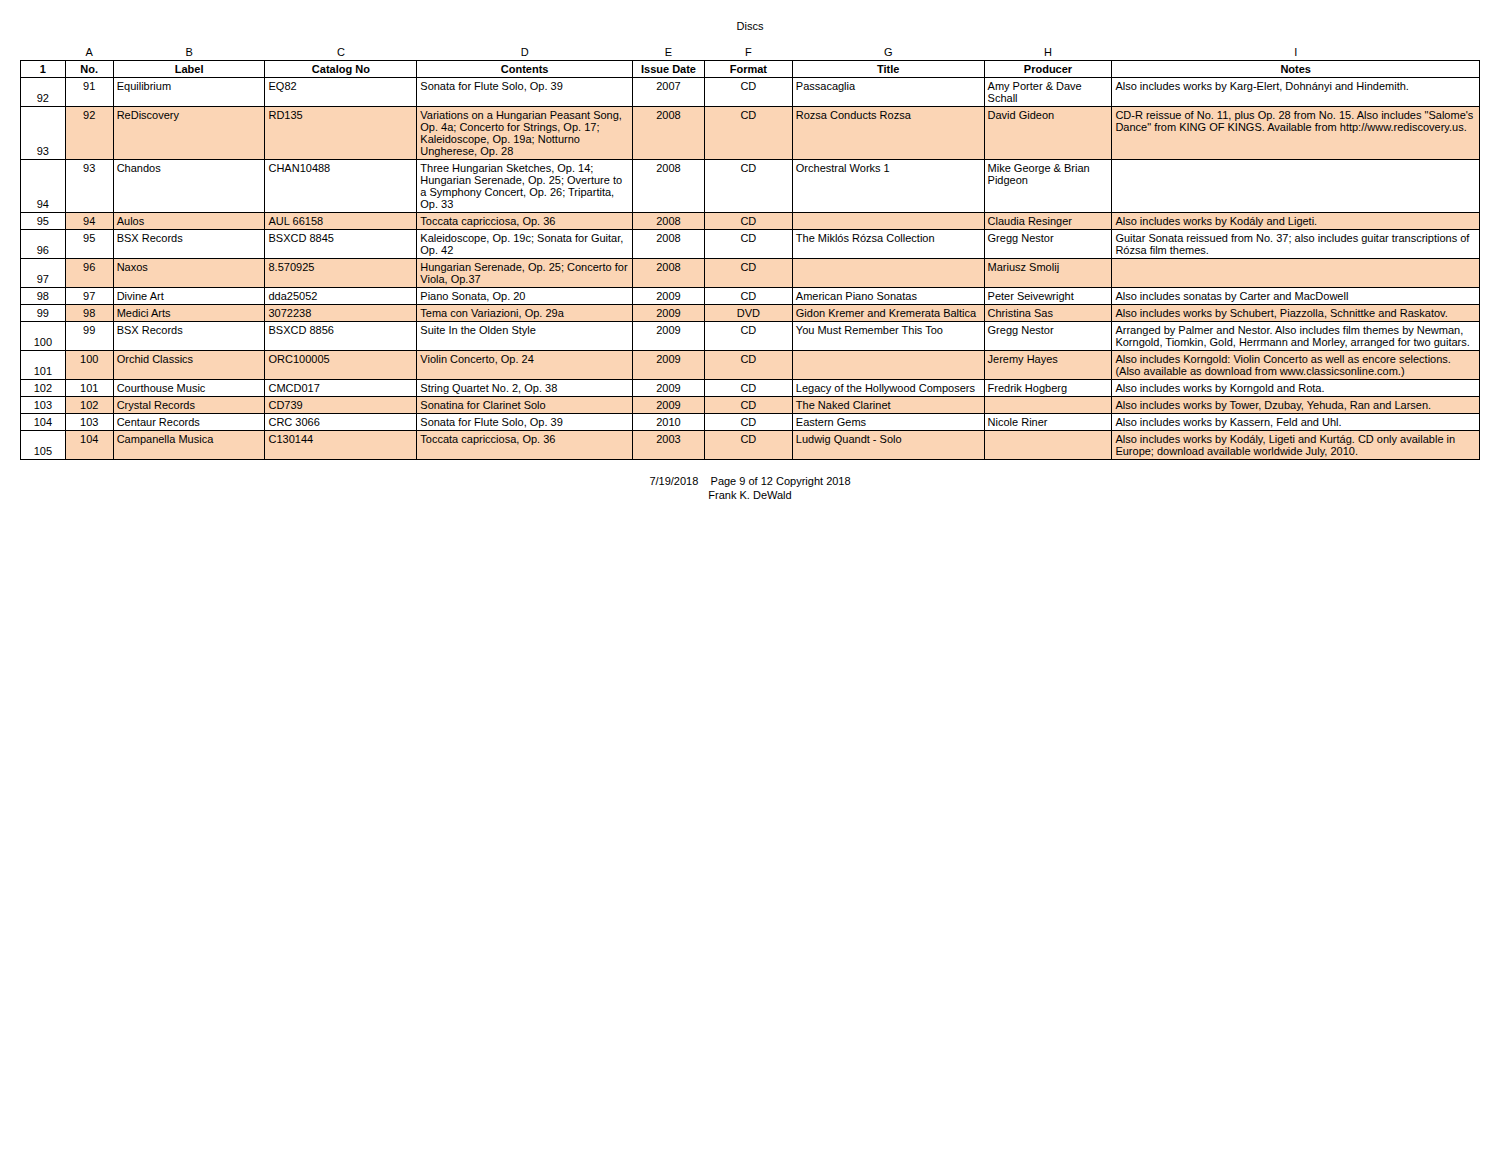Discs
| | A | B | C | D | E | F | G | H | I |
| 1 | No. | Label | Catalog No | Contents | Issue Date | Format | Title | Producer | Notes |
| 92 | 91 | Equilibrium | EQ82 | Sonata for Flute Solo, Op. 39 | 2007 | CD | Passacaglia | Amy Porter & Dave Schall | Also includes works by Karg-Elert, Dohnányi and Hindemith. |
| 93 | 92 | ReDiscovery | RD135 | Variations on a Hungarian Peasant Song, Op. 4a; Concerto for Strings, Op. 17; Kaleidoscope, Op. 19a; Notturno Ungherese, Op. 28 | 2008 | CD | Rozsa Conducts Rozsa | David Gideon | CD-R reissue of No. 11, plus Op. 28 from No. 15. Also includes "Salome's Dance" from KING OF KINGS. Available from http://www.rediscovery.us. |
| 94 | 93 | Chandos | CHAN10488 | Three Hungarian Sketches, Op. 14; Hungarian Serenade, Op. 25; Overture to a Symphony Concert, Op. 26; Tripartita, Op. 33 | 2008 | CD | Orchestral Works 1 | Mike George & Brian Pidgeon | |
| 95 | 94 | Aulos | AUL 66158 | Toccata capricciosa, Op. 36 | 2008 | CD | | Claudia Resinger | Also includes works by Kodály and Ligeti. |
| 96 | 95 | BSX Records | BSXCD 8845 | Kaleidoscope, Op. 19c; Sonata for Guitar, Op. 42 | 2008 | CD | The Miklós Rózsa Collection | Gregg Nestor | Guitar Sonata reissued from No. 37; also includes guitar transcriptions of Rózsa film themes. |
| 97 | 96 | Naxos | 8.570925 | Hungarian Serenade, Op. 25; Concerto for Viola, Op.37 | 2008 | CD | | Mariusz Smolij | |
| 98 | 97 | Divine Art | dda25052 | Piano Sonata, Op. 20 | 2009 | CD | American Piano Sonatas | Peter Seivewright | Also includes sonatas by Carter and MacDowell |
| 99 | 98 | Medici Arts | 3072238 | Tema con Variazioni, Op. 29a | 2009 | DVD | Gidon Kremer and Kremerata Baltica | Christina Sas | Also includes works by Schubert, Piazzolla, Schnittke and Raskatov. |
| 100 | 99 | BSX Records | BSXCD 8856 | Suite In the Olden Style | 2009 | CD | You Must Remember This Too | Gregg Nestor | Arranged by Palmer and Nestor. Also includes film themes by Newman, Korngold, Tiomkin, Gold, Herrmann and Morley, arranged for two guitars. |
| 101 | 100 | Orchid Classics | ORC100005 | Violin Concerto, Op. 24 | 2009 | CD | | Jeremy Hayes | Also includes Korngold: Violin Concerto as well as encore selections. (Also available as download from www.classicsonline.com.) |
| 102 | 101 | Courthouse Music | CMCD017 | String Quartet No. 2, Op. 38 | 2009 | CD | Legacy of the Hollywood Composers | Fredrik Hogberg | Also includes works by Korngold and Rota. |
| 103 | 102 | Crystal Records | CD739 | Sonatina for Clarinet Solo | 2009 | CD | The Naked Clarinet | | Also includes works by Tower, Dzubay, Yehuda, Ran and Larsen. |
| 104 | 103 | Centaur Records | CRC 3066 | Sonata for Flute Solo, Op. 39 | 2010 | CD | Eastern Gems | Nicole Riner | Also includes works by Kassern, Feld and Uhl. |
| 105 | 104 | Campanella Musica | C130144 | Toccata capricciosa, Op. 36 | 2003 | CD | Ludwig Quandt - Solo | | Also includes works by Kodály, Ligeti and Kurtág. CD only available in Europe; download available worldwide July, 2010. |
7/19/2018 Page 9 of 12 Copyright 2018
Frank K. DeWald